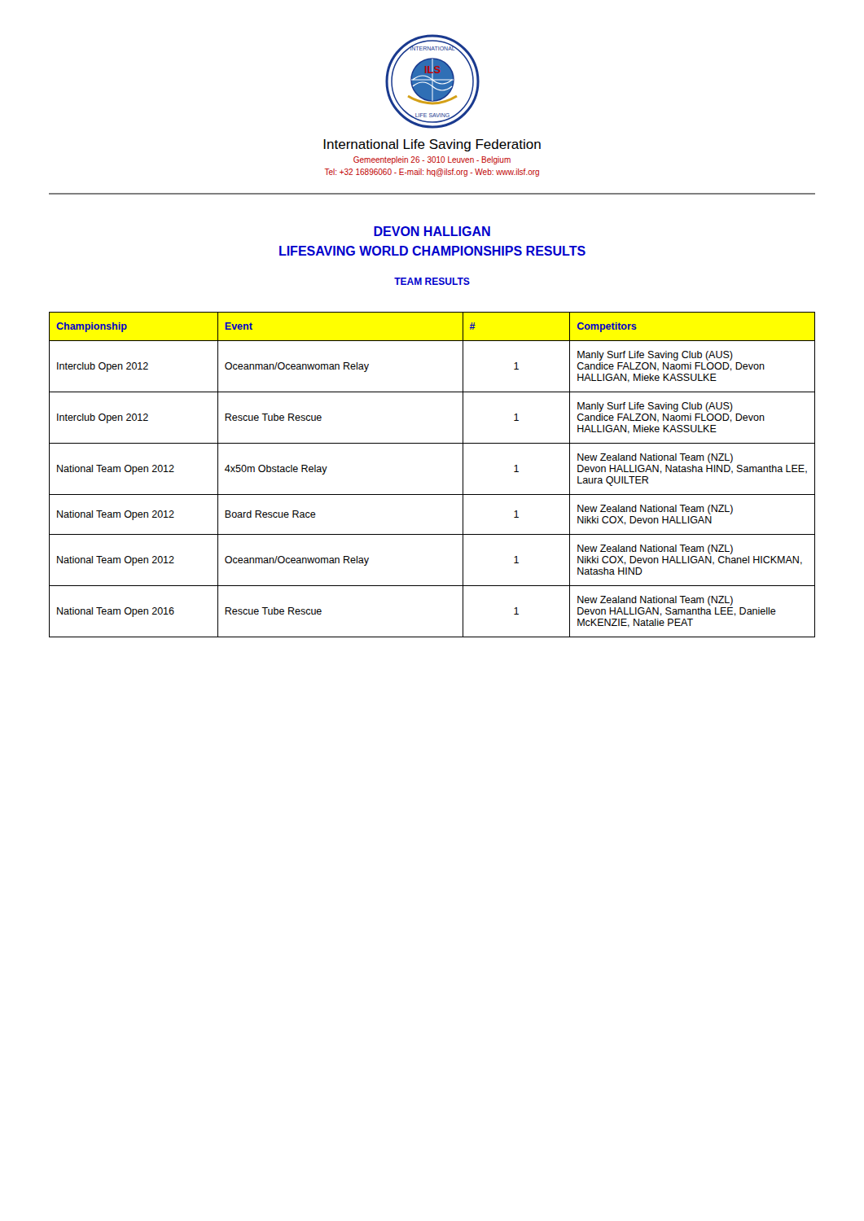INTERNATIONAL ILS LIFE SAVING
International Life Saving Federation
Gemeenteplein 26 - 3010 Leuven - Belgium
Tel: +32 16896060 - E-mail: hq@ilsf.org - Web: www.ilsf.org
DEVON HALLIGAN
LIFESAVING WORLD CHAMPIONSHIPS RESULTS
TEAM RESULTS
| Championship | Event | # | Competitors |
| --- | --- | --- | --- |
| Interclub Open 2012 | Oceanman/Oceanwoman Relay | 1 | Manly Surf Life Saving Club (AUS) Candice FALZON, Naomi FLOOD, Devon HALLIGAN, Mieke KASSULKE |
| Interclub Open 2012 | Rescue Tube Rescue | 1 | Manly Surf Life Saving Club (AUS) Candice FALZON, Naomi FLOOD, Devon HALLIGAN, Mieke KASSULKE |
| National Team Open 2012 | 4x50m Obstacle Relay | 1 | New Zealand National Team (NZL) Devon HALLIGAN, Natasha HIND, Samantha LEE, Laura QUILTER |
| National Team Open 2012 | Board Rescue Race | 1 | New Zealand National Team (NZL) Nikki COX, Devon HALLIGAN |
| National Team Open 2012 | Oceanman/Oceanwoman Relay | 1 | New Zealand National Team (NZL) Nikki COX, Devon HALLIGAN, Chanel HICKMAN, Natasha HIND |
| National Team Open 2016 | Rescue Tube Rescue | 1 | New Zealand National Team (NZL) Devon HALLIGAN, Samantha LEE, Danielle McKENZIE, Natalie PEAT |